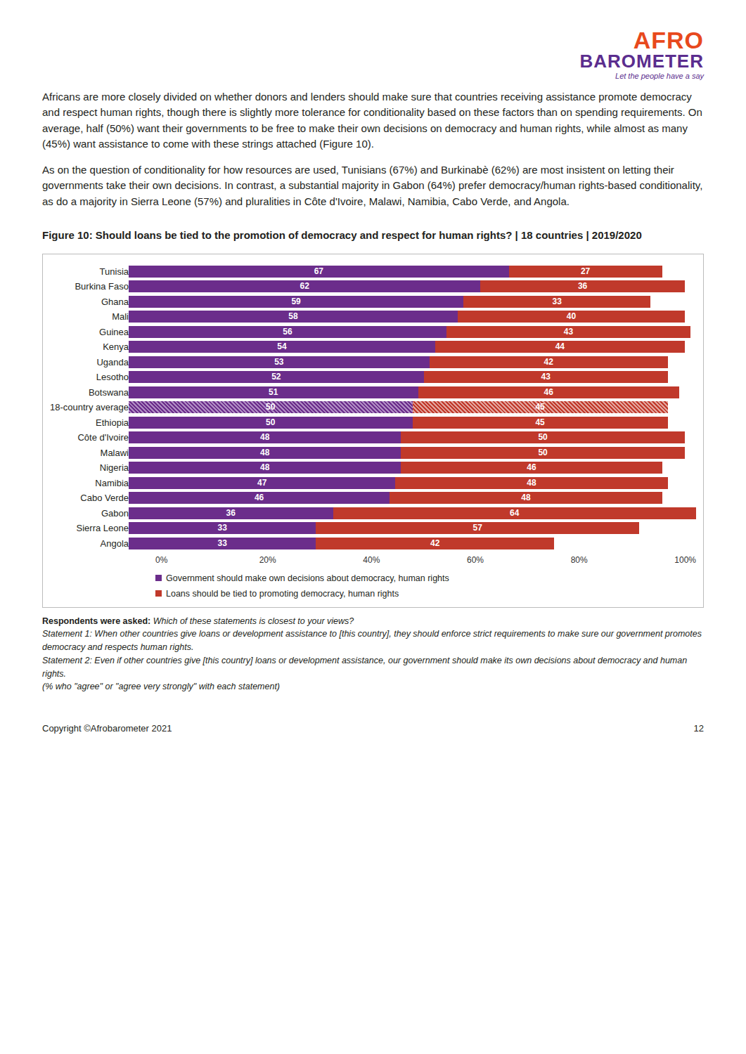AFRO
BAROMETER
Let the people have a say
Africans are more closely divided on whether donors and lenders should make sure that countries receiving assistance promote democracy and respect human rights, though there is slightly more tolerance for conditionality based on these factors than on spending requirements. On average, half (50%) want their governments to be free to make their own decisions on democracy and human rights, while almost as many (45%) want assistance to come with these strings attached (Figure 10).
As on the question of conditionality for how resources are used, Tunisians (67%) and Burkinabè (62%) are most insistent on letting their governments take their own decisions. In contrast, a substantial majority in Gabon (64%) prefer democracy/human rights-based conditionality, as do a majority in Sierra Leone (57%) and pluralities in Côte d'Ivoire, Malawi, Namibia, Cabo Verde, and Angola.
Figure 10: Should loans be tied to the promotion of democracy and respect for human rights? | 18 countries | 2019/2020
| Tunisia | 67 27 |
| Burkina Faso | 62 36 |
| Ghana | 59 33 |
| Mali | 58 40 |
| Guinea | 56 43 |
| Kenya | 54 44 |
| Uganda | 53 42 |
| Lesotho | 52 43 |
| Botswana | 51 46 |
| 18-country average | 50 45 |
| Ethiopia | 50 45 |
| Côte d'Ivoire | 48 50 |
| Malawi | 48 50 |
| Nigeria | 48 46 |
| Namibia | 47 48 |
| Cabo Verde | 46 48 |
| Gabon | 36 64 |
| Sierra Leone | 33 57 |
| Angola | 33 42 |
0% 20% 40% 60% 80% 100%
Government should make own decisions about democracy, human rights
Loans should be tied to promoting democracy, human rights
Respondents were asked: Which of these statements is closest to your views?
Statement 1: When other countries give loans or development assistance to [this country], they should enforce strict requirements to make sure our government promotes democracy and respects human rights.
Statement 2: Even if other countries give [this country] loans or development assistance, our government should make its own decisions about democracy and human rights.
(% who "agree" or "agree very strongly" with each statement)
Copyright ©Afrobarometer 2021 12